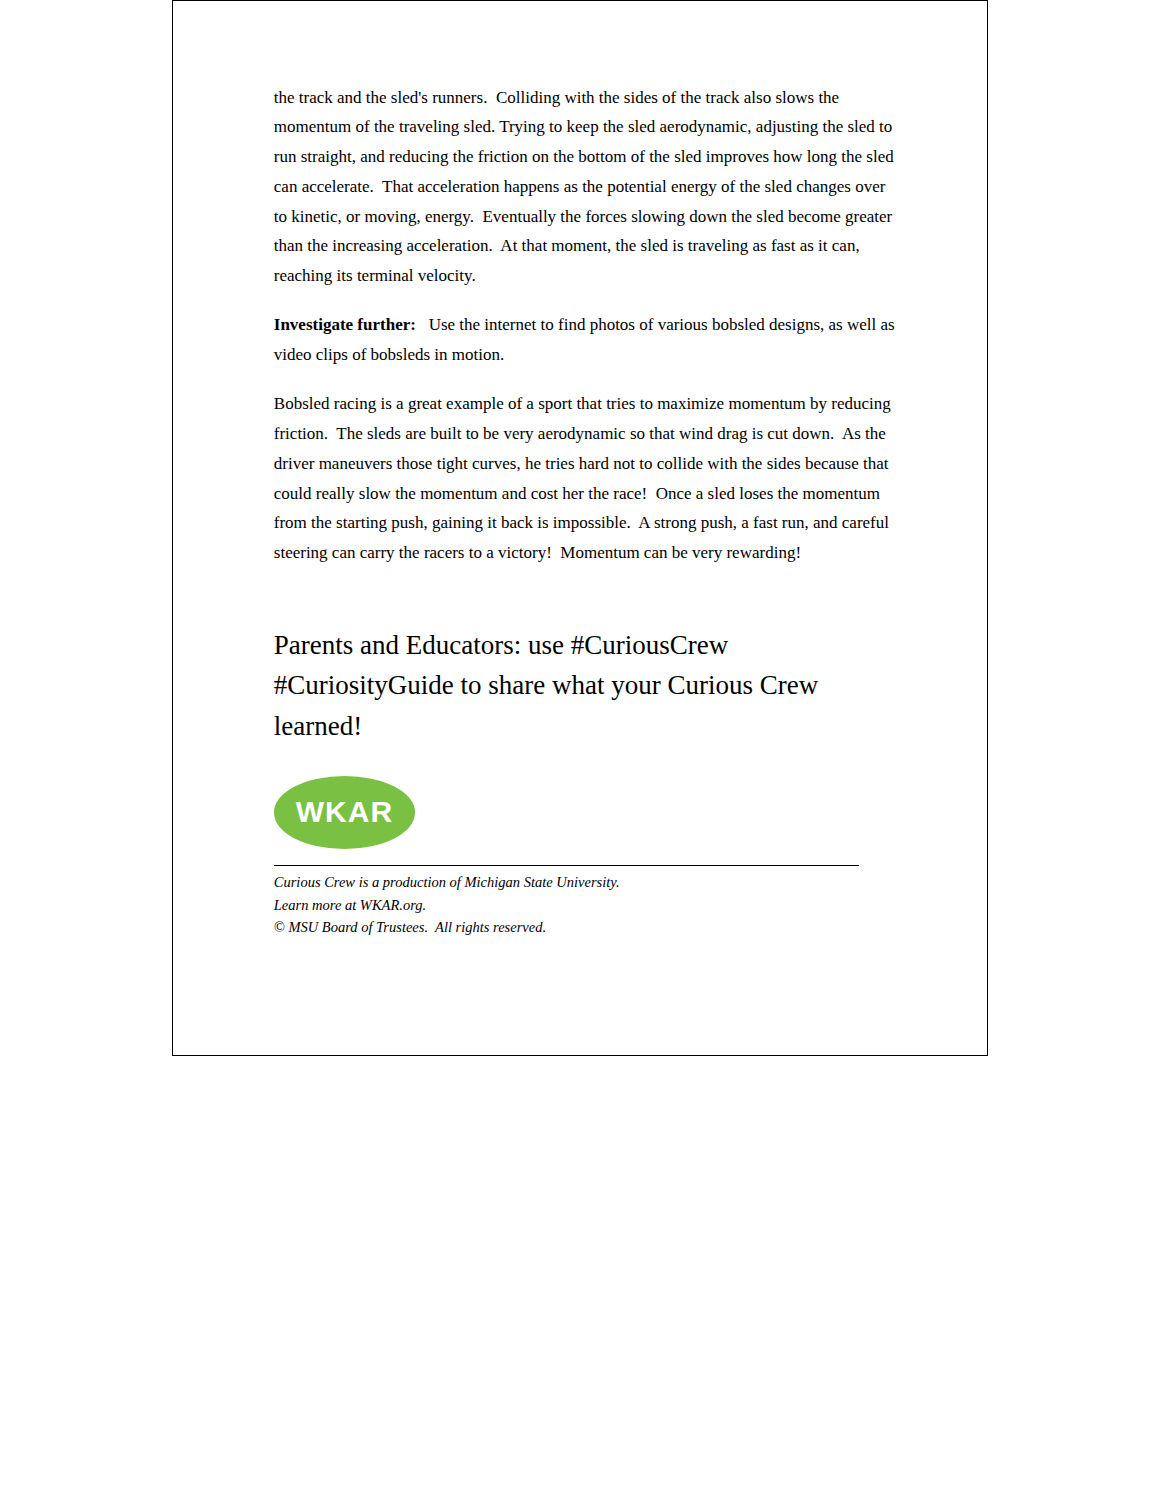the track and the sled's runners. Colliding with the sides of the track also slows the momentum of the traveling sled. Trying to keep the sled aerodynamic, adjusting the sled to run straight, and reducing the friction on the bottom of the sled improves how long the sled can accelerate. That acceleration happens as the potential energy of the sled changes over to kinetic, or moving, energy. Eventually the forces slowing down the sled become greater than the increasing acceleration. At that moment, the sled is traveling as fast as it can, reaching its terminal velocity.
Investigate further: Use the internet to find photos of various bobsled designs, as well as video clips of bobsleds in motion.
Bobsled racing is a great example of a sport that tries to maximize momentum by reducing friction. The sleds are built to be very aerodynamic so that wind drag is cut down. As the driver maneuvers those tight curves, he tries hard not to collide with the sides because that could really slow the momentum and cost her the race! Once a sled loses the momentum from the starting push, gaining it back is impossible. A strong push, a fast run, and careful steering can carry the racers to a victory! Momentum can be very rewarding!
Parents and Educators: use #CuriousCrew #CuriosityGuide to share what your Curious Crew learned!
WKAR
Curious Crew is a production of Michigan State University. Learn more at WKAR.org. © MSU Board of Trustees. All rights reserved.